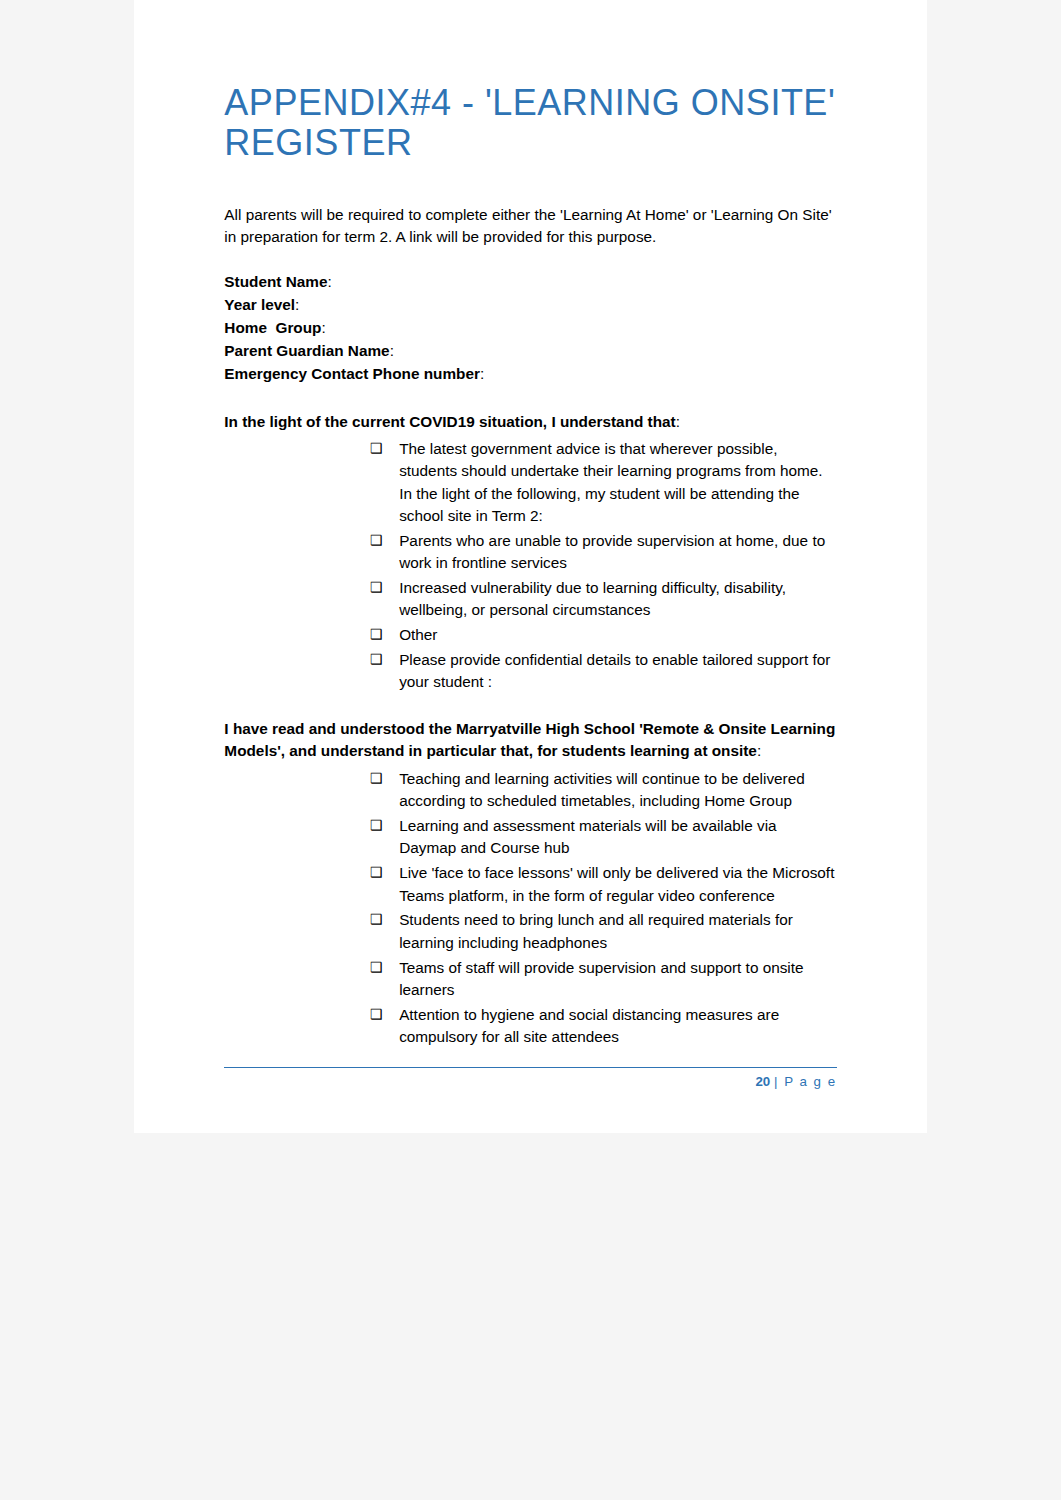APPENDIX#4 - 'LEARNING ONSITE' REGISTER
All parents will be required to complete either the 'Learning At Home' or 'Learning On Site' in preparation for term 2. A link will be provided for this purpose.
Student Name:
Year level:
Home Group:
Parent Guardian Name:
Emergency Contact Phone number:
In the light of the current COVID19 situation, I understand that:
The latest government advice is that wherever possible, students should undertake their learning programs from home. In the light of the following, my student will be attending the school site in Term 2:
Parents who are unable to provide supervision at home, due to work in frontline services
Increased vulnerability due to learning difficulty, disability, wellbeing, or personal circumstances
Other
Please provide confidential details to enable tailored support for your student :
I have read and understood the Marryatville High School 'Remote & Onsite Learning Models', and understand in particular that, for students learning at onsite:
Teaching and learning activities will continue to be delivered according to scheduled timetables, including Home Group
Learning and assessment materials will be available via Daymap and Course hub
Live 'face to face lessons' will only be delivered via the Microsoft Teams platform, in the form of regular video conference
Students need to bring lunch and all required materials for learning including headphones
Teams of staff will provide supervision and support to onsite learners
Attention to hygiene and social distancing measures are compulsory for all site attendees
20 | P a g e